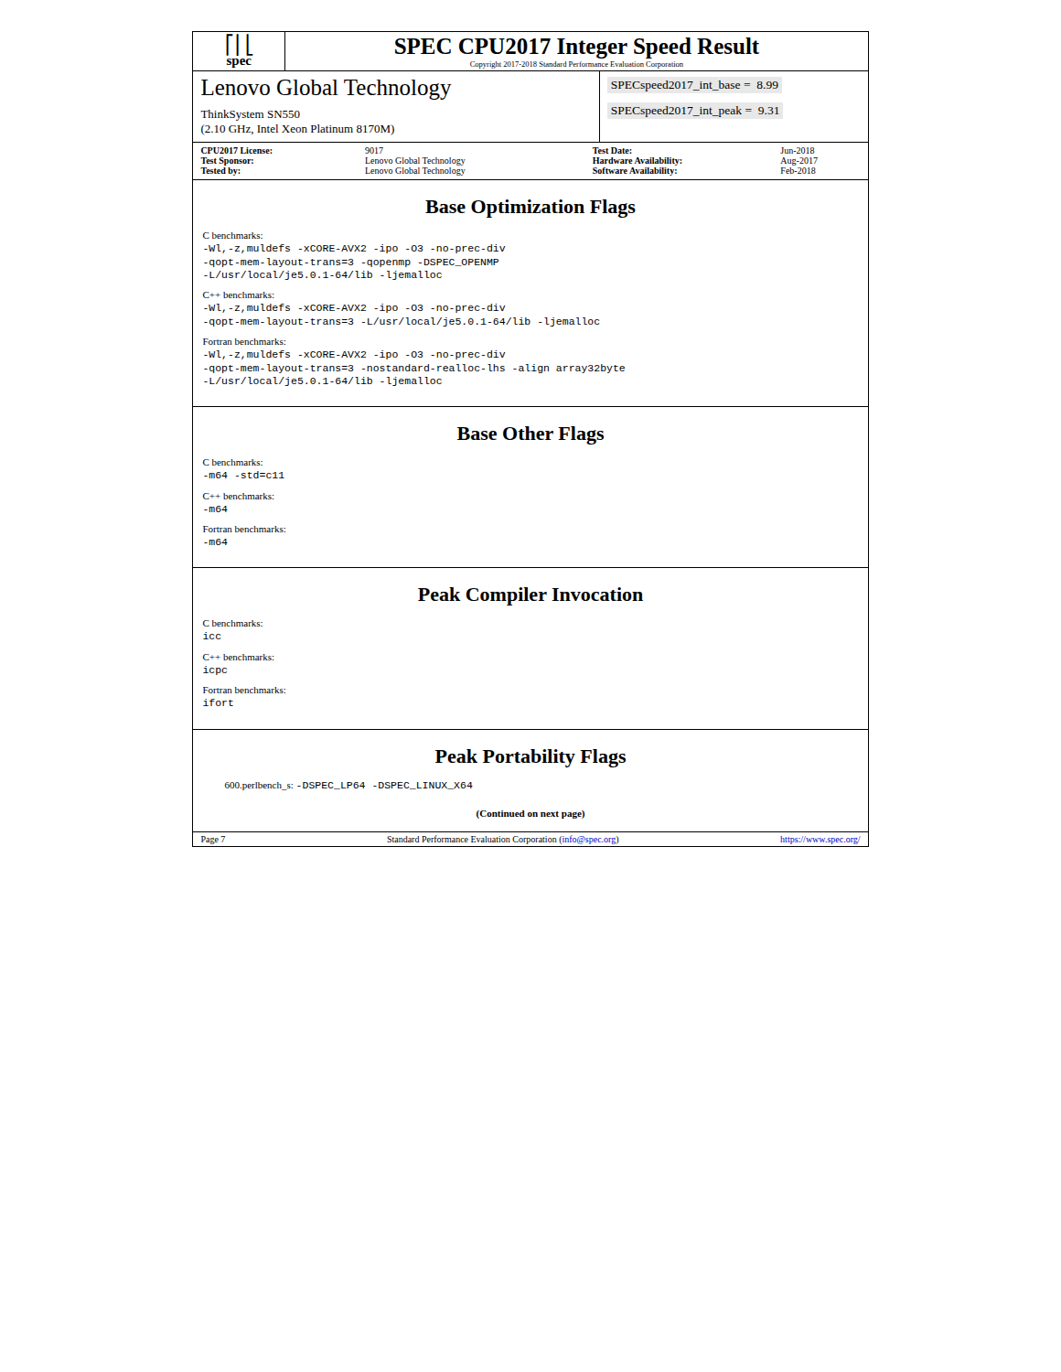⎡⎢⎣
spec
SPEC CPU2017 Integer Speed Result
Copyright 2017-2018 Standard Performance Evaluation Corporation
Lenovo Global Technology
ThinkSystem SN550
(2.10 GHz, Intel Xeon Platinum 8170M)
SPECspeed2017_int_base = 8.99
SPECspeed2017_int_peak = 9.31
| CPU2017 License: | 9017 |
| Test Sponsor: | Lenovo Global Technology |
| Tested by: | Lenovo Global Technology |
| Test Date: | Jun-2018 |
| Hardware Availability: | Aug-2017 |
| Software Availability: | Feb-2018 |
Base Optimization Flags
C benchmarks:
-Wl,-z,muldefs -xCORE-AVX2 -ipo -O3 -no-prec-div
-qopt-mem-layout-trans=3 -qopenmp -DSPEC_OPENMP
-L/usr/local/je5.0.1-64/lib -ljemalloc
C++ benchmarks:
-Wl,-z,muldefs -xCORE-AVX2 -ipo -O3 -no-prec-div
-qopt-mem-layout-trans=3 -L/usr/local/je5.0.1-64/lib -ljemalloc
Fortran benchmarks:
-Wl,-z,muldefs -xCORE-AVX2 -ipo -O3 -no-prec-div
-qopt-mem-layout-trans=3 -nostandard-realloc-lhs -align array32byte
-L/usr/local/je5.0.1-64/lib -ljemalloc
Base Other Flags
C benchmarks:
-m64 -std=c11
C++ benchmarks:
-m64
Fortran benchmarks:
-m64
Peak Compiler Invocation
C benchmarks:
icc
C++ benchmarks:
icpc
Fortran benchmarks:
ifort
Peak Portability Flags
600.perlbench_s: -DSPEC_LP64 -DSPEC_LINUX_X64
(Continued on next page)
Page 7
Standard Performance Evaluation Corporation (info@spec.org)
https://www.spec.org/